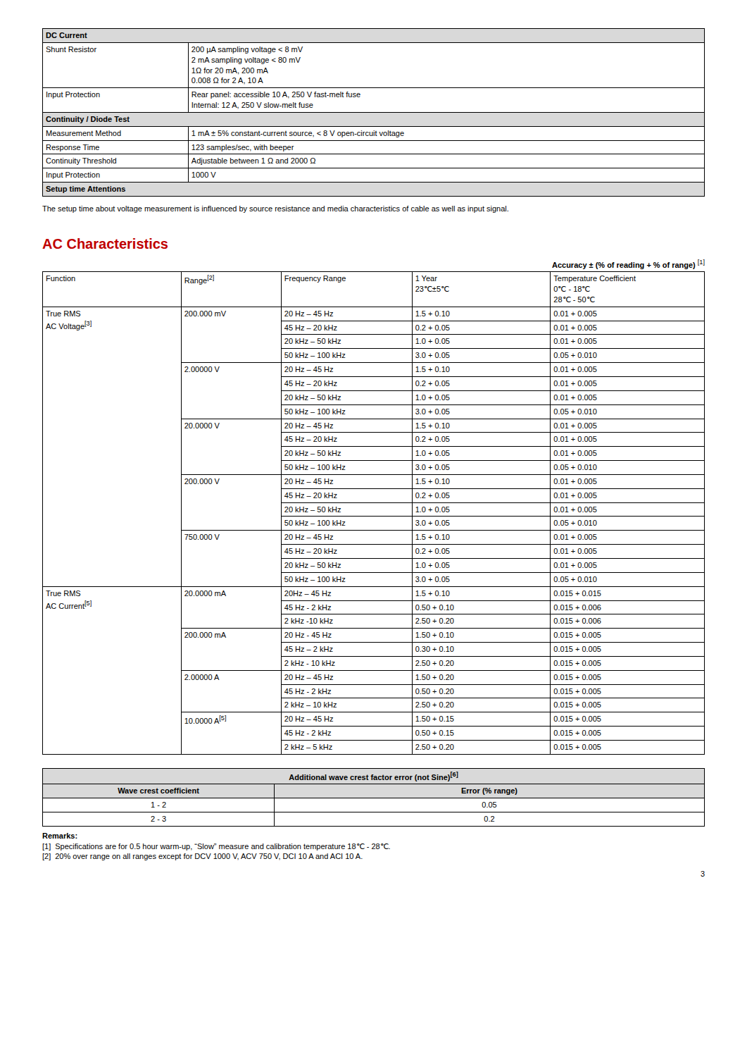| DC Current |
| Shunt Resistor | 200 µA sampling voltage < 8 mV 2 mA sampling voltage < 80 mV 1Ω for 20 mA, 200 mA 0.008 Ω for 2 A, 10 A |
| Input Protection | Rear panel: accessible 10 A, 250 V fast-melt fuse Internal: 12 A, 250 V slow-melt fuse |
| Continuity / Diode Test |
| Measurement Method | 1 mA ± 5% constant-current source, < 8 V open-circuit voltage |
| Response Time | 123 samples/sec, with beeper |
| Continuity Threshold | Adjustable between 1 Ω and 2000 Ω |
| Input Protection | 1000 V |
| Setup time Attentions |
The setup time about voltage measurement is influenced by source resistance and media characteristics of cable as well as input signal.
AC Characteristics
Accuracy ± (% of reading + % of range) [1]
| Function | Range [2] | Frequency Range | 1 Year 23℃±5℃ | Temperature Coefficient 0℃ - 18℃ 28℃ - 50℃ |
| --- | --- | --- | --- | --- |
| True RMS AC Voltage [3] | 200.000 mV | 20 Hz – 45 Hz | 1.5 + 0.10 | 0.01 + 0.005 |
| 45 Hz – 20 kHz | 0.2 + 0.05 | 0.01 + 0.005 |
| 20 kHz – 50 kHz | 1.0 + 0.05 | 0.01 + 0.005 |
| 50 kHz – 100 kHz | 3.0 + 0.05 | 0.05 + 0.010 |
| 2.00000 V | 20 Hz – 45 Hz | 1.5 + 0.10 | 0.01 + 0.005 |
| 45 Hz – 20 kHz | 0.2 + 0.05 | 0.01 + 0.005 |
| 20 kHz – 50 kHz | 1.0 + 0.05 | 0.01 + 0.005 |
| 50 kHz – 100 kHz | 3.0 + 0.05 | 0.05 + 0.010 |
| 20.0000 V | 20 Hz – 45 Hz | 1.5 + 0.10 | 0.01 + 0.005 |
| 45 Hz – 20 kHz | 0.2 + 0.05 | 0.01 + 0.005 |
| 20 kHz – 50 kHz | 1.0 + 0.05 | 0.01 + 0.005 |
| 50 kHz – 100 kHz | 3.0 + 0.05 | 0.05 + 0.010 |
| 200.000 V | 20 Hz – 45 Hz | 1.5 + 0.10 | 0.01 + 0.005 |
| 45 Hz – 20 kHz | 0.2 + 0.05 | 0.01 + 0.005 |
| 20 kHz – 50 kHz | 1.0 + 0.05 | 0.01 + 0.005 |
| 50 kHz – 100 kHz | 3.0 + 0.05 | 0.05 + 0.010 |
| 750.000 V | 20 Hz – 45 Hz | 1.5 + 0.10 | 0.01 + 0.005 |
| 45 Hz – 20 kHz | 0.2 + 0.05 | 0.01 + 0.005 |
| 20 kHz – 50 kHz | 1.0 + 0.05 | 0.01 + 0.005 |
| 50 kHz – 100 kHz | 3.0 + 0.05 | 0.05 + 0.010 |
| True RMS AC Current [5] | 20.0000 mA | 20Hz – 45 Hz | 1.5 + 0.10 | 0.015 + 0.015 |
| 45 Hz - 2 kHz | 0.50 + 0.10 | 0.015 + 0.006 |
| 2 kHz -10 kHz | 2.50 + 0.20 | 0.015 + 0.006 |
| 200.000 mA | 20 Hz - 45 Hz | 1.50 + 0.10 | 0.015 + 0.005 |
| 45 Hz – 2 kHz | 0.30 + 0.10 | 0.015 + 0.005 |
| 2 kHz - 10 kHz | 2.50 + 0.20 | 0.015 + 0.005 |
| 2.00000 A | 20 Hz – 45 Hz | 1.50 + 0.20 | 0.015 + 0.005 |
| 45 Hz - 2 kHz | 0.50 + 0.20 | 0.015 + 0.005 |
| 2 kHz – 10 kHz | 2.50 + 0.20 | 0.015 + 0.005 |
| 10.0000 A [5] | 20 Hz – 45 Hz | 1.50 + 0.15 | 0.015 + 0.005 |
| 45 Hz - 2 kHz | 0.50 + 0.15 | 0.015 + 0.005 |
| 2 kHz – 5 kHz | 2.50 + 0.20 | 0.015 + 0.005 |
| Additional wave crest factor error (not Sine) [6] |
| Wave crest coefficient | Error (% range) |
| 1 - 2 | 0.05 |
| 2 - 3 | 0.2 |
Remarks:
| [1] | Specifications are for 0.5 hour warm-up, “Slow” measure and calibration temperature 18℃ - 28℃. |
| [2] | 20% over range on all ranges except for DCV 1000 V, ACV 750 V, DCI 10 A and ACI 10 A. |
3